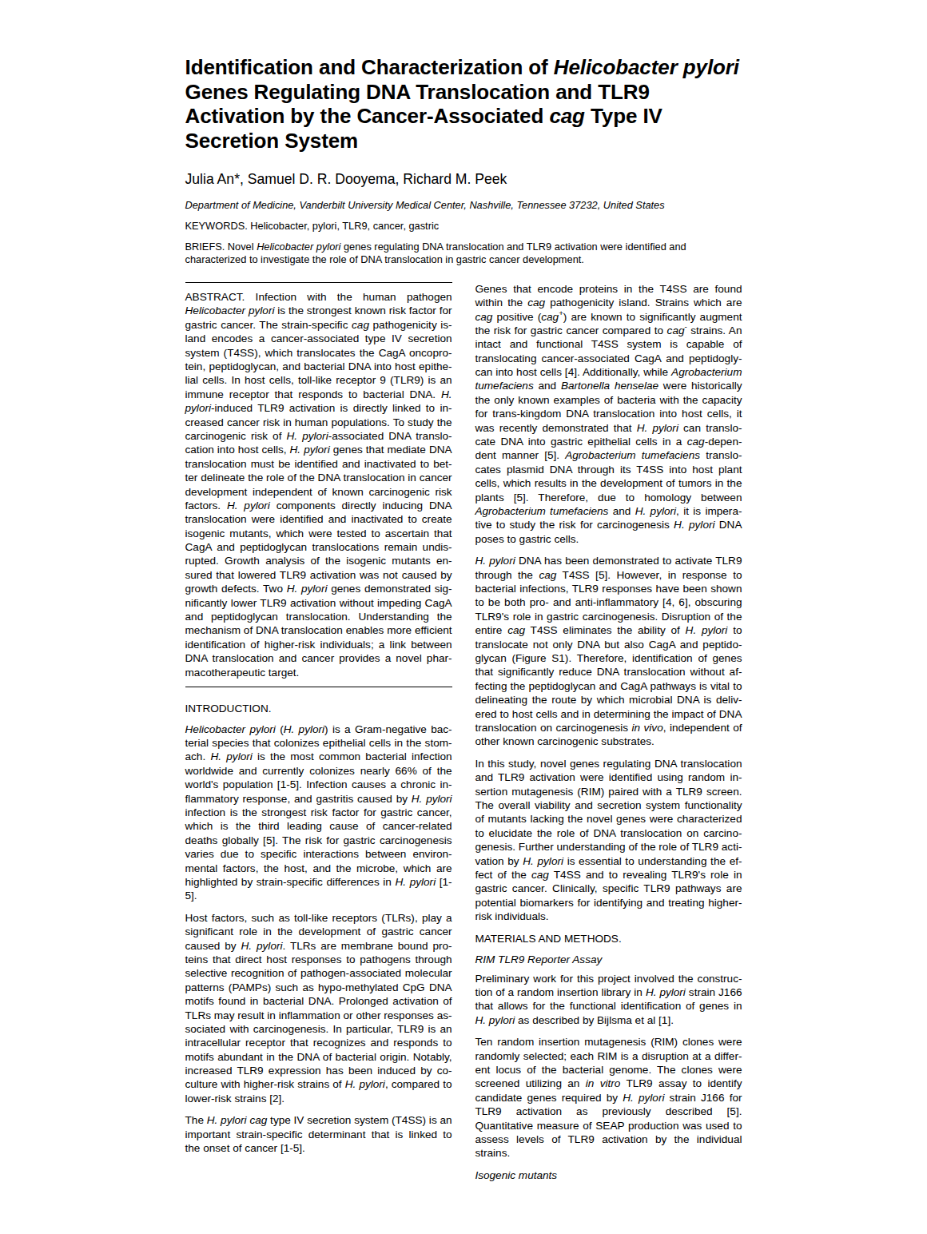Identification and Characterization of Helicobacter pylori Genes Regulating DNA Translocation and TLR9 Activation by the Cancer-Associated cag Type IV Secretion System
Julia An*, Samuel D. R. Dooyema, Richard M. Peek
Department of Medicine, Vanderbilt University Medical Center, Nashville, Tennessee 37232, United States
KEYWORDS. Helicobacter, pylori, TLR9, cancer, gastric
BRIEFS. Novel Helicobacter pylori genes regulating DNA translocation and TLR9 activation were identified and characterized to investigate the role of DNA translocation in gastric cancer development.
ABSTRACT. Infection with the human pathogen Helicobacter pylori is the strongest known risk factor for gastric cancer. The strain-specific cag pathogenicity island encodes a cancer-associated type IV secretion system (T4SS), which translocates the CagA oncoprotein, peptidoglycan, and bacterial DNA into host epithelial cells. In host cells, toll-like receptor 9 (TLR9) is an immune receptor that responds to bacterial DNA. H. pylori-induced TLR9 activation is directly linked to increased cancer risk in human populations. To study the carcinogenic risk of H. pylori-associated DNA translocation into host cells, H. pylori genes that mediate DNA translocation must be identified and inactivated to better delineate the role of the DNA translocation in cancer development independent of known carcinogenic risk factors. H. pylori components directly inducing DNA translocation were identified and inactivated to create isogenic mutants, which were tested to ascertain that CagA and peptidoglycan translocations remain undisrupted. Growth analysis of the isogenic mutants ensured that lowered TLR9 activation was not caused by growth defects. Two H. pylori genes demonstrated significantly lower TLR9 activation without impeding CagA and peptidoglycan translocation. Understanding the mechanism of DNA translocation enables more efficient identification of higher-risk individuals; a link between DNA translocation and cancer provides a novel pharmacotherapeutic target.
INTRODUCTION.
Helicobacter pylori (H. pylori) is a Gram-negative bacterial species that colonizes epithelial cells in the stomach. H. pylori is the most common bacterial infection worldwide and currently colonizes nearly 66% of the world's population [1-5]. Infection causes a chronic inflammatory response, and gastritis caused by H. pylori infection is the strongest risk factor for gastric cancer, which is the third leading cause of cancer-related deaths globally [5]. The risk for gastric carcinogenesis varies due to specific interactions between environmental factors, the host, and the microbe, which are highlighted by strain-specific differences in H. pylori [1-5].
Host factors, such as toll-like receptors (TLRs), play a significant role in the development of gastric cancer caused by H. pylori. TLRs are membrane bound proteins that direct host responses to pathogens through selective recognition of pathogen-associated molecular patterns (PAMPs) such as hypo-methylated CpG DNA motifs found in bacterial DNA. Prolonged activation of TLRs may result in inflammation or other responses associated with carcinogenesis. In particular, TLR9 is an intracellular receptor that recognizes and responds to motifs abundant in the DNA of bacterial origin. Notably, increased TLR9 expression has been induced by co-culture with higher-risk strains of H. pylori, compared to lower-risk strains [2].
The H. pylori cag type IV secretion system (T4SS) is an important strain-specific determinant that is linked to the onset of cancer [1-5].
Genes that encode proteins in the T4SS are found within the cag pathogenicity island. Strains which are cag positive (cag+) are known to significantly augment the risk for gastric cancer compared to cag- strains. An intact and functional T4SS system is capable of translocating cancer-associated CagA and peptidoglycan into host cells [4]. Additionally, while Agrobacterium tumefaciens and Bartonella henselae were historically the only known examples of bacteria with the capacity for trans-kingdom DNA translocation into host cells, it was recently demonstrated that H. pylori can translocate DNA into gastric epithelial cells in a cag-dependent manner [5]. Agrobacterium tumefaciens translocates plasmid DNA through its T4SS into host plant cells, which results in the development of tumors in the plants [5]. Therefore, due to homology between Agrobacterium tumefaciens and H. pylori, it is imperative to study the risk for carcinogenesis H. pylori DNA poses to gastric cells.
H. pylori DNA has been demonstrated to activate TLR9 through the cag T4SS [5]. However, in response to bacterial infections, TLR9 responses have been shown to be both pro- and anti-inflammatory [4, 6], obscuring TLR9's role in gastric carcinogenesis. Disruption of the entire cag T4SS eliminates the ability of H. pylori to translocate not only DNA but also CagA and peptidoglycan (Figure S1). Therefore, identification of genes that significantly reduce DNA translocation without affecting the peptidoglycan and CagA pathways is vital to delineating the route by which microbial DNA is delivered to host cells and in determining the impact of DNA translocation on carcinogenesis in vivo, independent of other known carcinogenic substrates.
In this study, novel genes regulating DNA translocation and TLR9 activation were identified using random insertion mutagenesis (RIM) paired with a TLR9 screen. The overall viability and secretion system functionality of mutants lacking the novel genes were characterized to elucidate the role of DNA translocation on carcinogenesis. Further understanding of the role of TLR9 activation by H. pylori is essential to understanding the effect of the cag T4SS and to revealing TLR9's role in gastric cancer. Clinically, specific TLR9 pathways are potential biomarkers for identifying and treating higher-risk individuals.
MATERIALS AND METHODS.
RIM TLR9 Reporter Assay
Preliminary work for this project involved the construction of a random insertion library in H. pylori strain J166 that allows for the functional identification of genes in H. pylori as described by Bijlsma et al [1].
Ten random insertion mutagenesis (RIM) clones were randomly selected; each RIM is a disruption at a different locus of the bacterial genome. The clones were screened utilizing an in vitro TLR9 assay to identify candidate genes required by H. pylori strain J166 for TLR9 activation as previously described [5]. Quantitative measure of SEAP production was used to assess levels of TLR9 activation by the individual strains.
Isogenic mutants